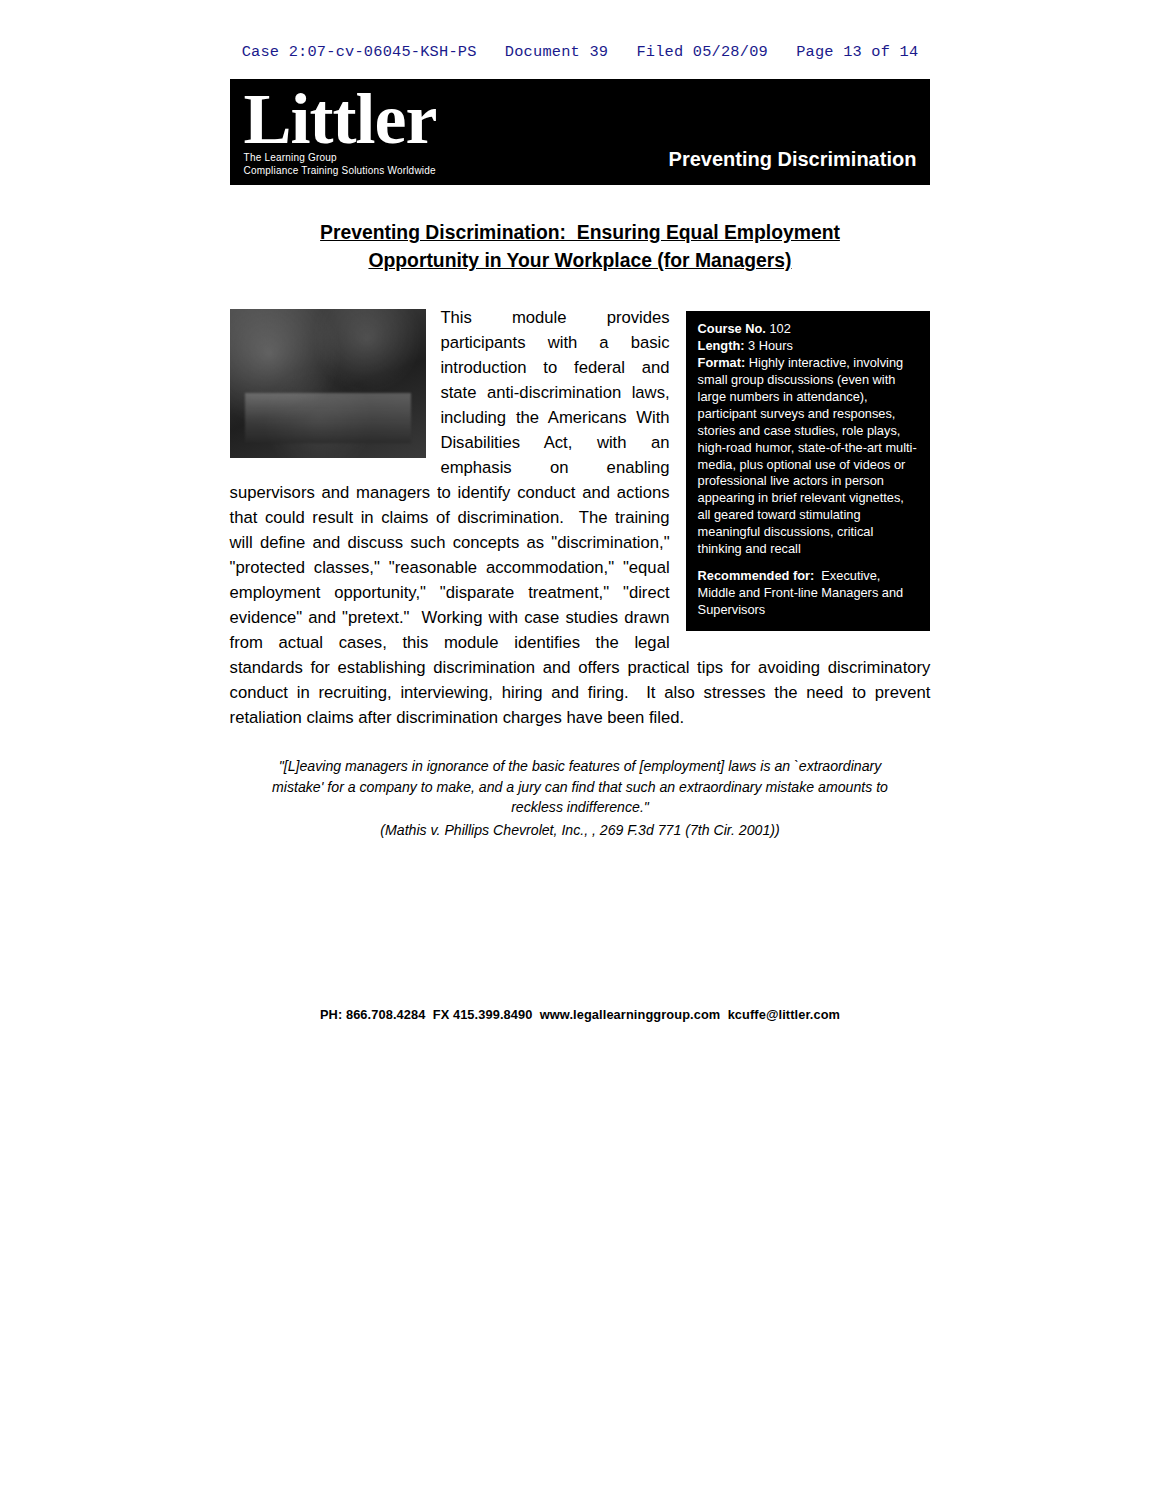Case 2:07-cv-06045-KSH-PS Document 39 Filed 05/28/09 Page 13 of 14
Littler The Learning Group Compliance Training Solutions Worldwide
Preventing Discrimination
Preventing Discrimination: Ensuring Equal Employment Opportunity in Your Workplace (for Managers)
Course No. 102
Length: 3 Hours
Format: Highly interactive, involving small group discussions (even with large numbers in attendance), participant surveys and responses, stories and case studies, role plays, high-road humor, state-of-the-art multi-media, plus optional use of videos or professional live actors in person appearing in brief relevant vignettes, all geared toward stimulating meaningful discussions, critical thinking and recall
Recommended for: Executive, Middle and Front-line Managers and Supervisors
This module provides participants with a basic introduction to federal and state anti-discrimination laws, including the Americans With Disabilities Act, with an emphasis on enabling supervisors and managers to identify conduct and actions that could result in claims of discrimination. The training will define and discuss such concepts as "discrimination," "protected classes," "reasonable accommodation," "equal employment opportunity," "disparate treatment," "direct evidence" and "pretext." Working with case studies drawn from actual cases, this module identifies the legal standards for establishing discrimination and offers practical tips for avoiding discriminatory conduct in recruiting, interviewing, hiring and firing. It also stresses the need to prevent retaliation claims after discrimination charges have been filed.
"[L]eaving managers in ignorance of the basic features of [employment] laws is an `extraordinary mistake' for a company to make, and a jury can find that such an extraordinary mistake amounts to reckless indifference." (Mathis v. Phillips Chevrolet, Inc., , 269 F.3d 771 (7th Cir. 2001))
PH: 866.708.4284 FX 415.399.8490 www.legallearninggroup.com kcuffe@littler.com